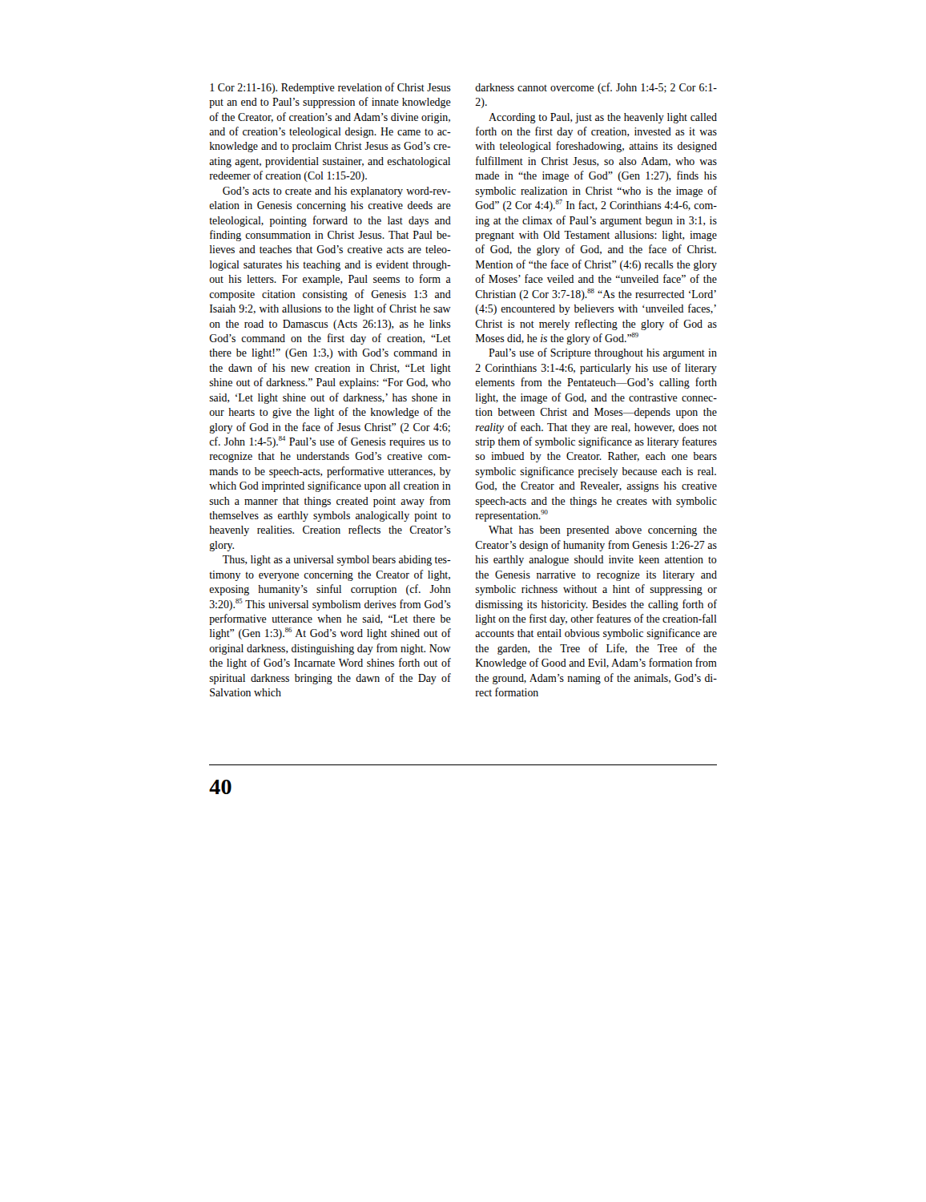1 Cor 2:11-16). Redemptive revelation of Christ Jesus put an end to Paul’s suppression of innate knowledge of the Creator, of creation’s and Adam’s divine origin, and of creation’s teleological design. He came to acknowledge and to proclaim Christ Jesus as God’s creating agent, providential sustainer, and eschatological redeemer of creation (Col 1:15-20).
God’s acts to create and his explanatory word-revelation in Genesis concerning his creative deeds are teleological, pointing forward to the last days and finding consummation in Christ Jesus. That Paul believes and teaches that God’s creative acts are teleological saturates his teaching and is evident throughout his letters. For example, Paul seems to form a composite citation consisting of Genesis 1:3 and Isaiah 9:2, with allusions to the light of Christ he saw on the road to Damascus (Acts 26:13), as he links God’s command on the first day of creation, “Let there be light!” (Gen 1:3,) with God’s command in the dawn of his new creation in Christ, “Let light shine out of darkness.” Paul explains: “For God, who said, ‘Let light shine out of darkness,’ has shone in our hearts to give the light of the knowledge of the glory of God in the face of Jesus Christ” (2 Cor 4:6; cf. John 1:4-5).84 Paul’s use of Genesis requires us to recognize that he understands God’s creative commands to be speech-acts, performative utterances, by which God imprinted significance upon all creation in such a manner that things created point away from themselves as earthly symbols analogically point to heavenly realities. Creation reflects the Creator’s glory.
Thus, light as a universal symbol bears abiding testimony to everyone concerning the Creator of light, exposing humanity’s sinful corruption (cf. John 3:20).85 This universal symbolism derives from God’s performative utterance when he said, “Let there be light” (Gen 1:3).86 At God’s word light shined out of original darkness, distinguishing day from night. Now the light of God’s Incarnate Word shines forth out of spiritual darkness bringing the dawn of the Day of Salvation which
darkness cannot overcome (cf. John 1:4-5; 2 Cor 6:1-2).
According to Paul, just as the heavenly light called forth on the first day of creation, invested as it was with teleological foreshadowing, attains its designed fulfillment in Christ Jesus, so also Adam, who was made in “the image of God” (Gen 1:27), finds his symbolic realization in Christ “who is the image of God” (2 Cor 4:4).87 In fact, 2 Corinthians 4:4-6, coming at the climax of Paul’s argument begun in 3:1, is pregnant with Old Testament allusions: light, image of God, the glory of God, and the face of Christ. Mention of “the face of Christ” (4:6) recalls the glory of Moses’ face veiled and the “unveiled face” of the Christian (2 Cor 3:7-18).88 “As the resurrected ‘Lord’ (4:5) encountered by believers with ‘unveiled faces,’ Christ is not merely reflecting the glory of God as Moses did, he is the glory of God.”89
Paul’s use of Scripture throughout his argument in 2 Corinthians 3:1-4:6, particularly his use of literary elements from the Pentateuch—God’s calling forth light, the image of God, and the contrastive connection between Christ and Moses—depends upon the reality of each. That they are real, however, does not strip them of symbolic significance as literary features so imbued by the Creator. Rather, each one bears symbolic significance precisely because each is real. God, the Creator and Revealer, assigns his creative speech-acts and the things he creates with symbolic representation.90
What has been presented above concerning the Creator’s design of humanity from Genesis 1:26-27 as his earthly analogue should invite keen attention to the Genesis narrative to recognize its literary and symbolic richness without a hint of suppressing or dismissing its historicity. Besides the calling forth of light on the first day, other features of the creation-fall accounts that entail obvious symbolic significance are the garden, the Tree of Life, the Tree of the Knowledge of Good and Evil, Adam’s formation from the ground, Adam’s naming of the animals, God’s direct formation
40